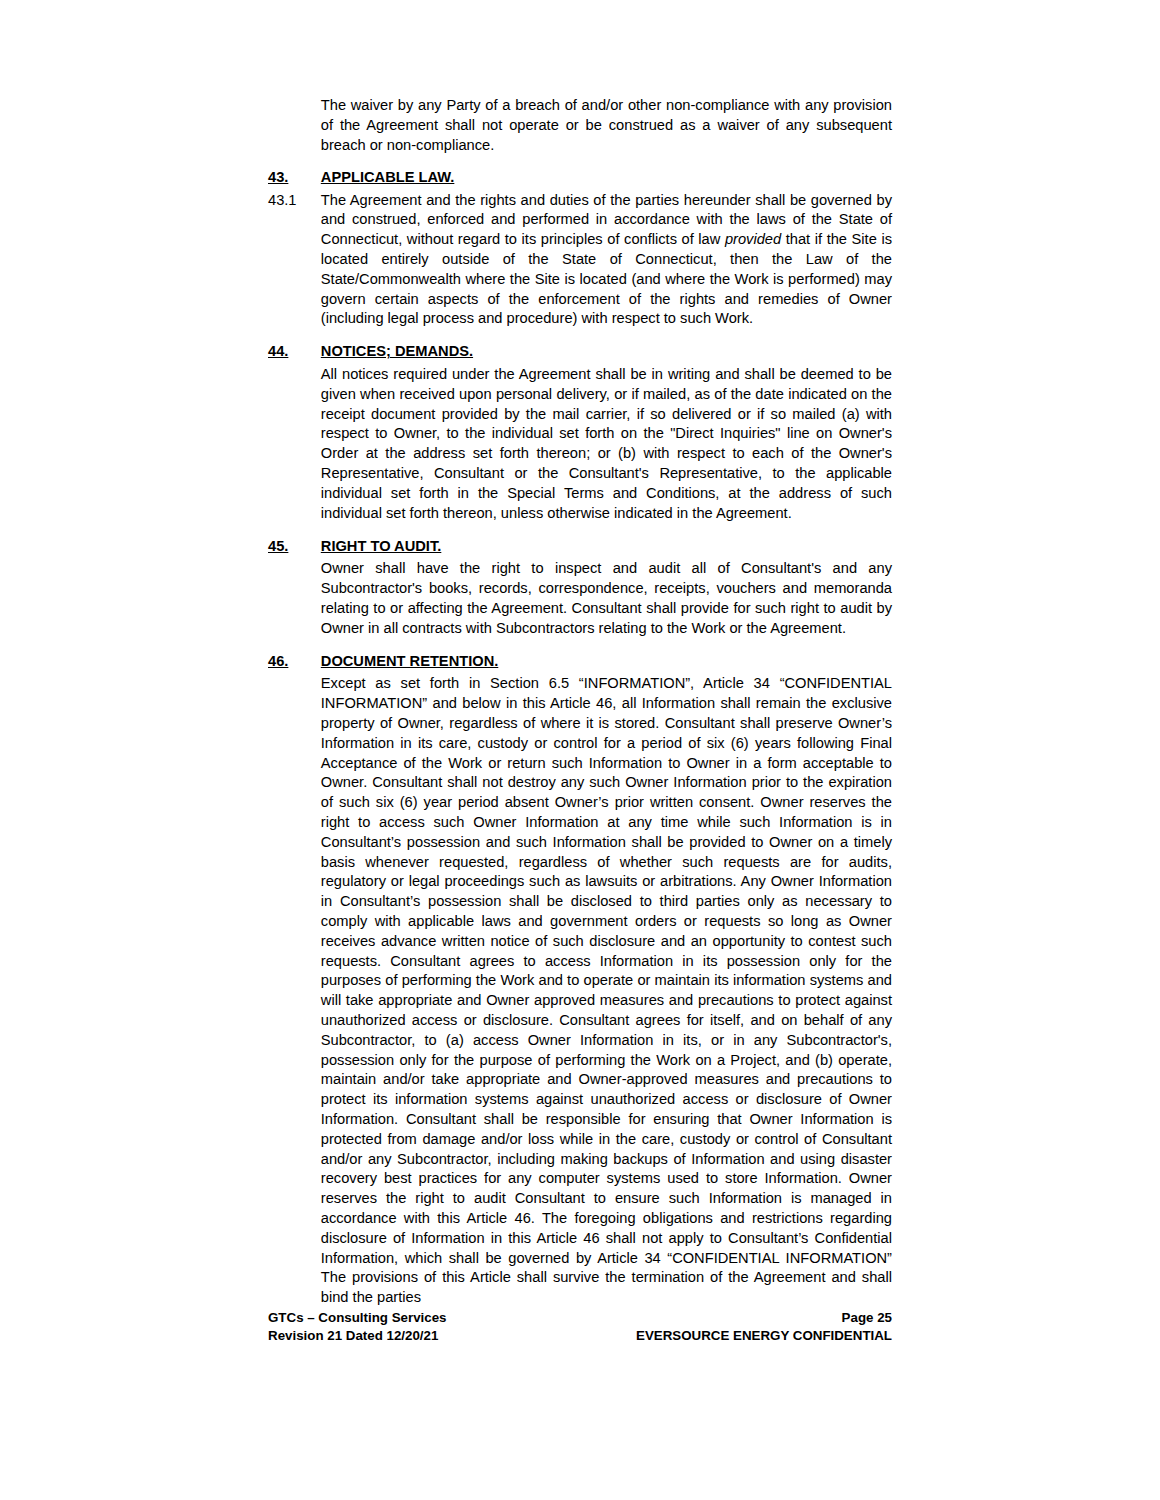The waiver by any Party of a breach of and/or other non-compliance with any provision of the Agreement shall not operate or be construed as a waiver of any subsequent breach or non-compliance.
43.
APPLICABLE LAW.
43.1
The Agreement and the rights and duties of the parties hereunder shall be governed by and construed, enforced and performed in accordance with the laws of the State of Connecticut, without regard to its principles of conflicts of law provided that if the Site is located entirely outside of the State of Connecticut, then the Law of the State/Commonwealth where the Site is located (and where the Work is performed) may govern certain aspects of the enforcement of the rights and remedies of Owner (including legal process and procedure) with respect to such Work.
44.
NOTICES; DEMANDS.
All notices required under the Agreement shall be in writing and shall be deemed to be given when received upon personal delivery, or if mailed, as of the date indicated on the receipt document provided by the mail carrier, if so delivered or if so mailed (a) with respect to Owner, to the individual set forth on the "Direct Inquiries" line on Owner's Order at the address set forth thereon; or (b) with respect to each of the Owner's Representative, Consultant or the Consultant's Representative, to the applicable individual set forth in the Special Terms and Conditions, at the address of such individual set forth thereon, unless otherwise indicated in the Agreement.
45.
RIGHT TO AUDIT.
Owner shall have the right to inspect and audit all of Consultant's and any Subcontractor's books, records, correspondence, receipts, vouchers and memoranda relating to or affecting the Agreement. Consultant shall provide for such right to audit by Owner in all contracts with Subcontractors relating to the Work or the Agreement.
46.
DOCUMENT RETENTION.
Except as set forth in Section 6.5 “INFORMATION”, Article 34 “CONFIDENTIAL INFORMATION” and below in this Article 46, all Information shall remain the exclusive property of Owner, regardless of where it is stored. Consultant shall preserve Owner’s Information in its care, custody or control for a period of six (6) years following Final Acceptance of the Work or return such Information to Owner in a form acceptable to Owner. Consultant shall not destroy any such Owner Information prior to the expiration of such six (6) year period absent Owner’s prior written consent. Owner reserves the right to access such Owner Information at any time while such Information is in Consultant’s possession and such Information shall be provided to Owner on a timely basis whenever requested, regardless of whether such requests are for audits, regulatory or legal proceedings such as lawsuits or arbitrations. Any Owner Information in Consultant’s possession shall be disclosed to third parties only as necessary to comply with applicable laws and government orders or requests so long as Owner receives advance written notice of such disclosure and an opportunity to contest such requests. Consultant agrees to access Information in its possession only for the purposes of performing the Work and to operate or maintain its information systems and will take appropriate and Owner approved measures and precautions to protect against unauthorized access or disclosure. Consultant agrees for itself, and on behalf of any Subcontractor, to (a) access Owner Information in its, or in any Subcontractor's, possession only for the purpose of performing the Work on a Project, and (b) operate, maintain and/or take appropriate and Owner-approved measures and precautions to protect its information systems against unauthorized access or disclosure of Owner Information. Consultant shall be responsible for ensuring that Owner Information is protected from damage and/or loss while in the care, custody or control of Consultant and/or any Subcontractor, including making backups of Information and using disaster recovery best practices for any computer systems used to store Information. Owner reserves the right to audit Consultant to ensure such Information is managed in accordance with this Article 46. The foregoing obligations and restrictions regarding disclosure of Information in this Article 46 shall not apply to Consultant’s Confidential Information, which shall be governed by Article 34 “CONFIDENTIAL INFORMATION” The provisions of this Article shall survive the termination of the Agreement and shall bind the parties
GTCs – Consulting Services
Page 25
Revision 21 Dated 12/20/21
EVERSOURCE ENERGY CONFIDENTIAL